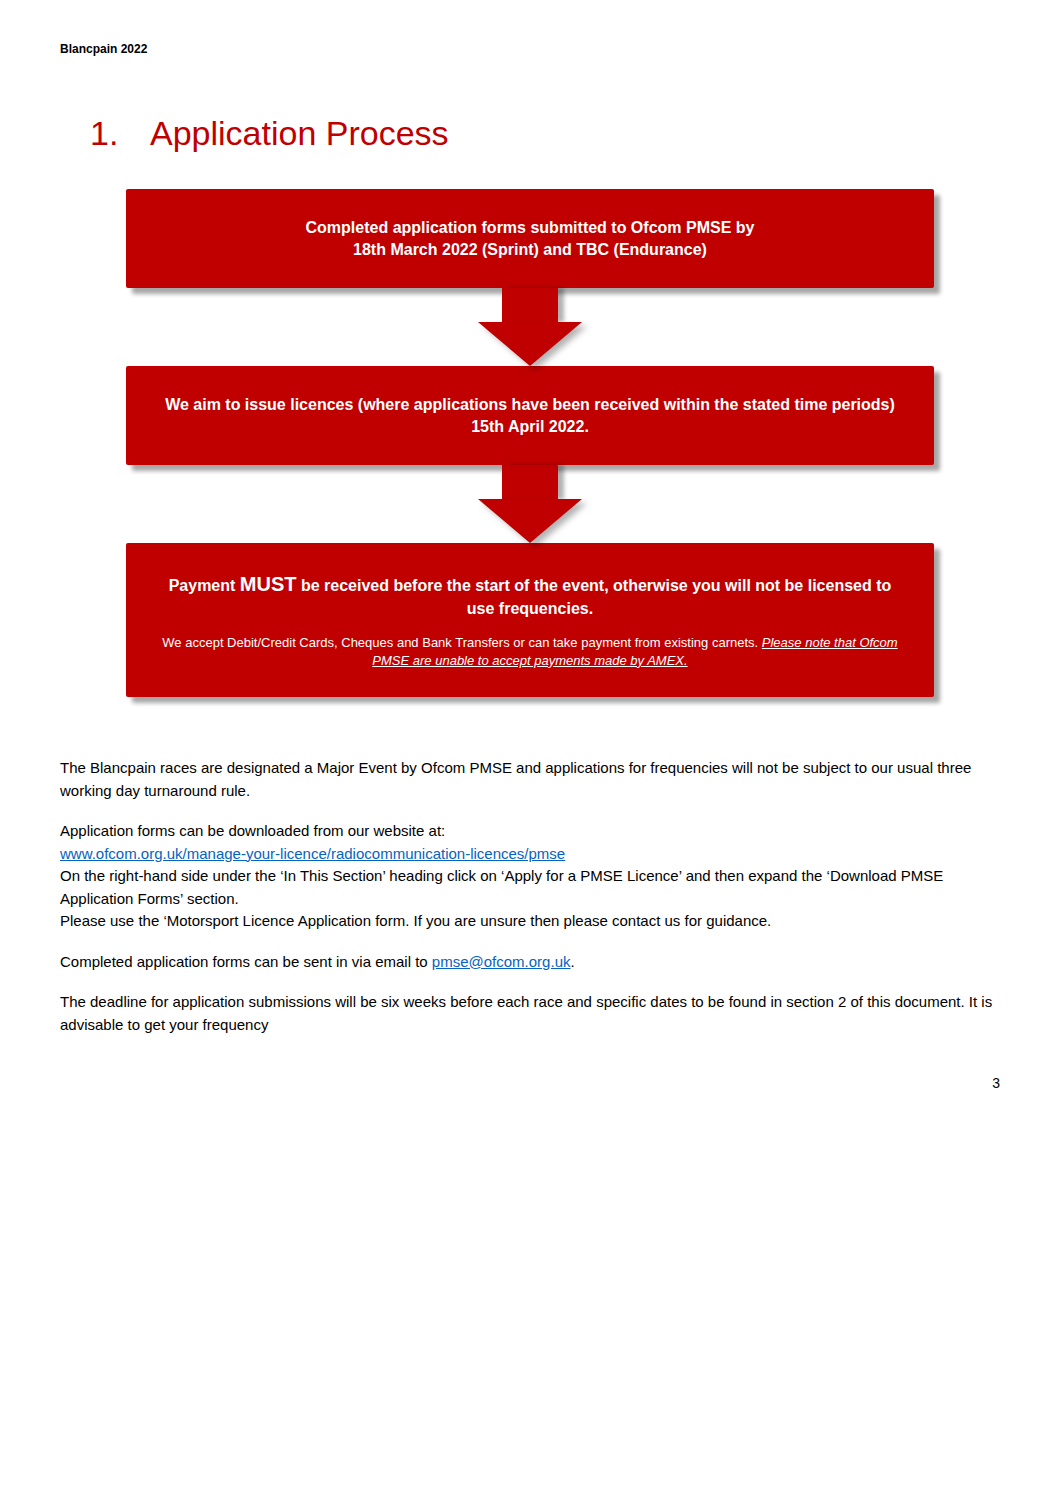Blancpain 2022
1. Application Process
Completed application forms submitted to Ofcom PMSE by
18th March 2022 (Sprint) and TBC (Endurance)
We aim to issue licences (where applications have been received within the stated time periods) 15th April 2022.
Payment MUST be received before the start of the event, otherwise you will not be licensed to use frequencies.
We accept Debit/Credit Cards, Cheques and Bank Transfers or can take payment from existing carnets. Please note that Ofcom PMSE are unable to accept payments made by AMEX.
The Blancpain races are designated a Major Event by Ofcom PMSE and applications for frequencies will not be subject to our usual three working day turnaround rule.
Application forms can be downloaded from our website at:
www.ofcom.org.uk/manage-your-licence/radiocommunication-licences/pmse
On the right-hand side under the ‘In This Section’ heading click on ‘Apply for a PMSE Licence’ and then expand the ‘Download PMSE Application Forms’ section.
Please use the ‘Motorsport Licence Application form. If you are unsure then please contact us for guidance.
Completed application forms can be sent in via email to pmse@ofcom.org.uk.
The deadline for application submissions will be six weeks before each race and specific dates to be found in section 2 of this document. It is advisable to get your frequency
3